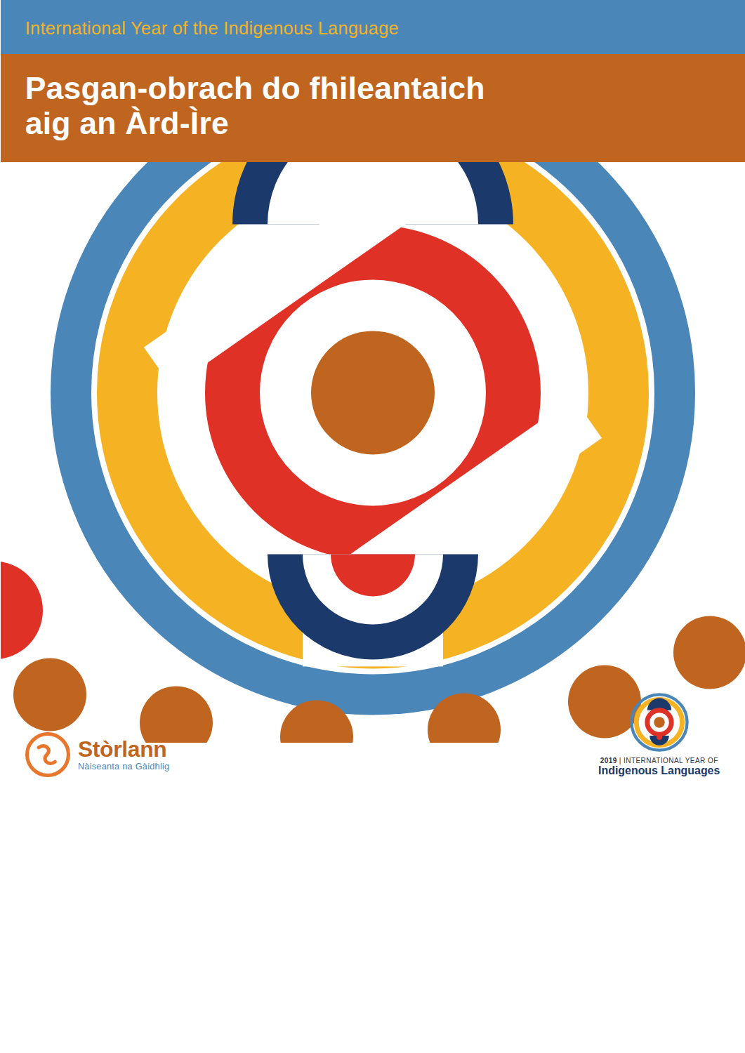International Year of the Indigenous Language
Pasgan-obrach do fhileantaich
aig an Àrd-Ìre
Stòrlann Nàiseanta na Gàidhlig
2019 | INTERNATIONAL YEAR OF
Indigenous Languages